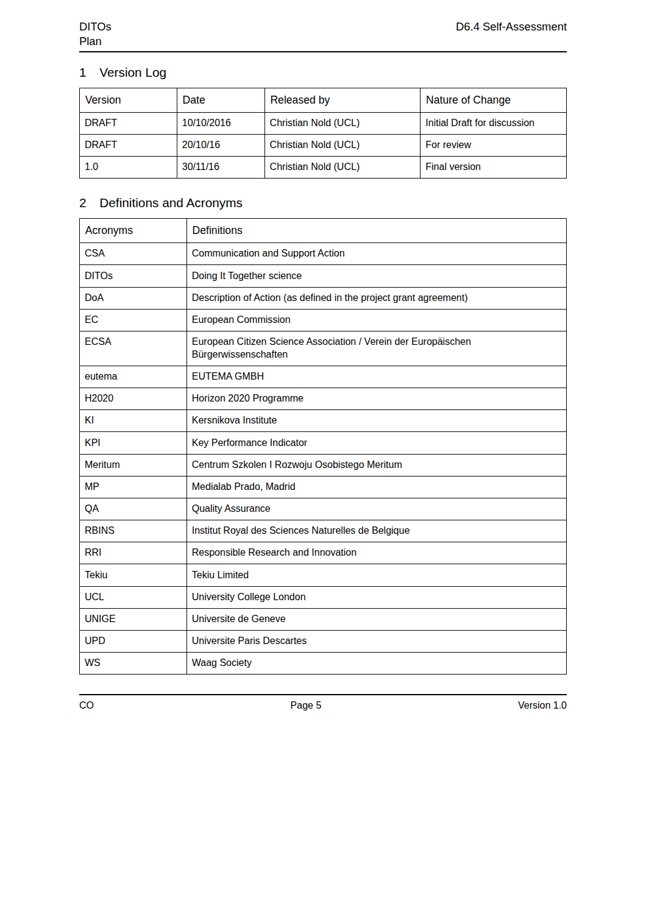DITOs
Plan
D6.4 Self-Assessment
1 Version Log
| Version | Date | Released by | Nature of Change |
| --- | --- | --- | --- |
| DRAFT | 10/10/2016 | Christian Nold (UCL) | Initial Draft for discussion |
| DRAFT | 20/10/16 | Christian Nold (UCL) | For review |
| 1.0 | 30/11/16 | Christian Nold (UCL) | Final version |
2 Definitions and Acronyms
| Acronyms | Definitions |
| --- | --- |
| CSA | Communication and Support Action |
| DITOs | Doing It Together science |
| DoA | Description of Action (as defined in the project grant agreement) |
| EC | European Commission |
| ECSA | European Citizen Science Association / Verein der Europäischen Bürgerwissenschaften |
| eutema | EUTEMA GMBH |
| H2020 | Horizon 2020 Programme |
| KI | Kersnikova Institute |
| KPI | Key Performance Indicator |
| Meritum | Centrum Szkolen I Rozwoju Osobistego Meritum |
| MP | Medialab Prado, Madrid |
| QA | Quality Assurance |
| RBINS | Institut Royal des Sciences Naturelles de Belgique |
| RRI | Responsible Research and Innovation |
| Tekiu | Tekiu Limited |
| UCL | University College London |
| UNIGE | Universite de Geneve |
| UPD | Universite Paris Descartes |
| WS | Waag Society |
CO
Page 5
Version 1.0